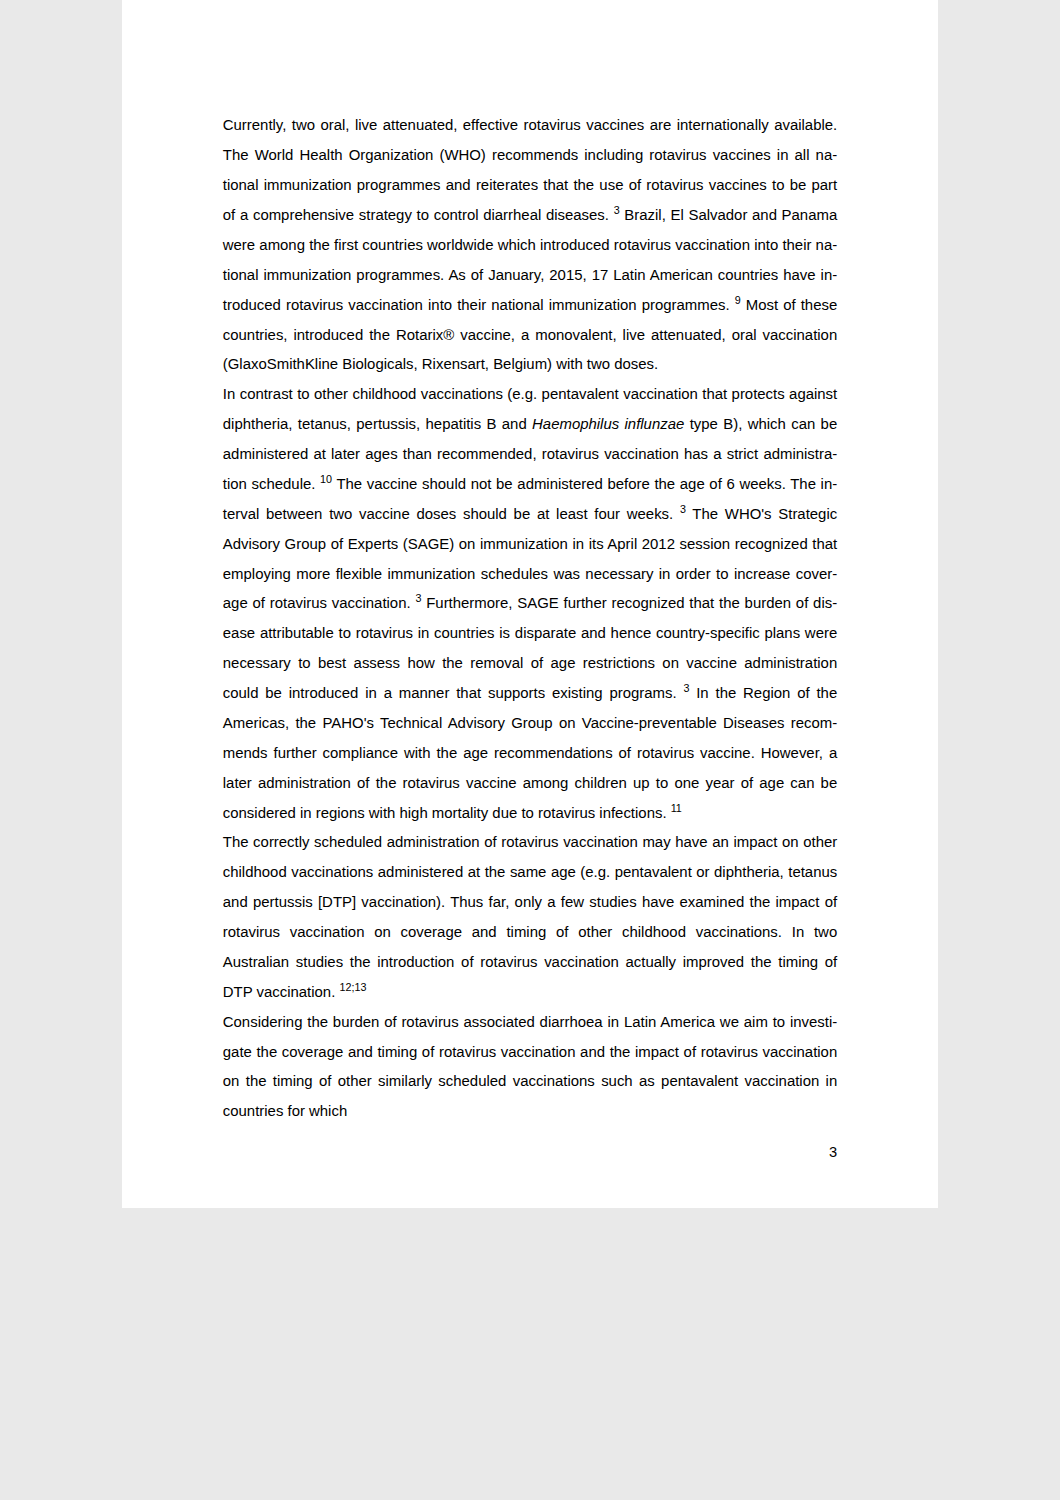Currently, two oral, live attenuated, effective rotavirus vaccines are internationally available. The World Health Organization (WHO) recommends including rotavirus vaccines in all national immunization programmes and reiterates that the use of rotavirus vaccines to be part of a comprehensive strategy to control diarrheal diseases. 3 Brazil, El Salvador and Panama were among the first countries worldwide which introduced rotavirus vaccination into their national immunization programmes. As of January, 2015, 17 Latin American countries have introduced rotavirus vaccination into their national immunization programmes. 9 Most of these countries, introduced the Rotarix® vaccine, a monovalent, live attenuated, oral vaccination (GlaxoSmithKline Biologicals, Rixensart, Belgium) with two doses.
In contrast to other childhood vaccinations (e.g. pentavalent vaccination that protects against diphtheria, tetanus, pertussis, hepatitis B and Haemophilus influnzae type B), which can be administered at later ages than recommended, rotavirus vaccination has a strict administration schedule. 10 The vaccine should not be administered before the age of 6 weeks. The interval between two vaccine doses should be at least four weeks. 3 The WHO's Strategic Advisory Group of Experts (SAGE) on immunization in its April 2012 session recognized that employing more flexible immunization schedules was necessary in order to increase coverage of rotavirus vaccination. 3 Furthermore, SAGE further recognized that the burden of disease attributable to rotavirus in countries is disparate and hence country-specific plans were necessary to best assess how the removal of age restrictions on vaccine administration could be introduced in a manner that supports existing programs. 3 In the Region of the Americas, the PAHO's Technical Advisory Group on Vaccine-preventable Diseases recommends further compliance with the age recommendations of rotavirus vaccine. However, a later administration of the rotavirus vaccine among children up to one year of age can be considered in regions with high mortality due to rotavirus infections. 11
The correctly scheduled administration of rotavirus vaccination may have an impact on other childhood vaccinations administered at the same age (e.g. pentavalent or diphtheria, tetanus and pertussis [DTP] vaccination). Thus far, only a few studies have examined the impact of rotavirus vaccination on coverage and timing of other childhood vaccinations. In two Australian studies the introduction of rotavirus vaccination actually improved the timing of DTP vaccination. 12;13
Considering the burden of rotavirus associated diarrhoea in Latin America we aim to investigate the coverage and timing of rotavirus vaccination and the impact of rotavirus vaccination on the timing of other similarly scheduled vaccinations such as pentavalent vaccination in countries for which
3